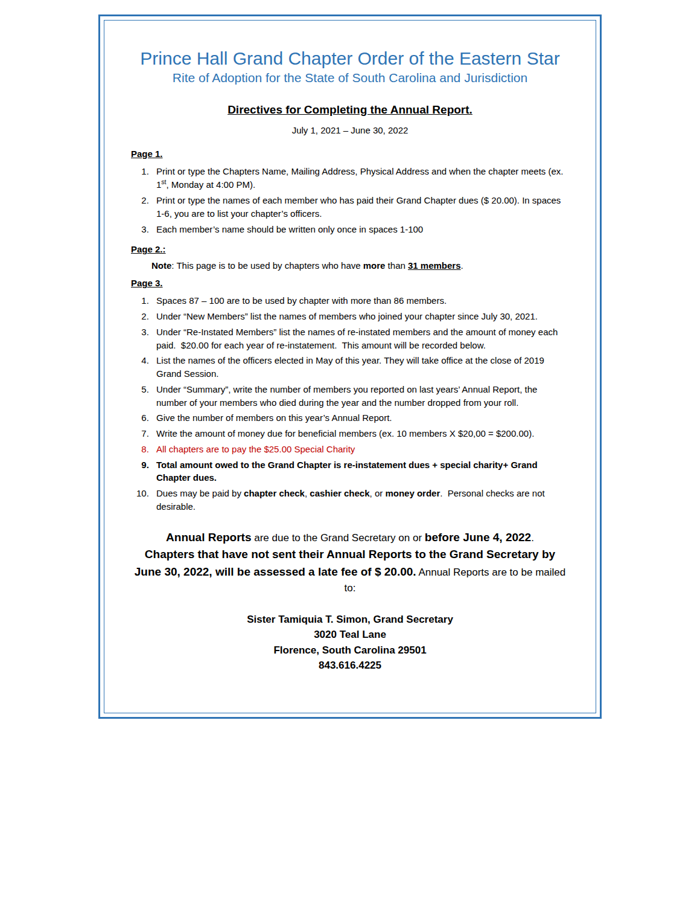Prince Hall Grand Chapter Order of the Eastern Star
Rite of Adoption for the State of South Carolina and Jurisdiction
Directives for Completing the Annual Report.
July 1, 2021 – June 30, 2022
Page 1.
Print or type the Chapters Name, Mailing Address, Physical Address and when the chapter meets (ex. 1st, Monday at 4:00 PM).
Print or type the names of each member who has paid their Grand Chapter dues ($ 20.00). In spaces 1-6, you are to list your chapter’s officers.
Each member’s name should be written only once in spaces 1-100
Page 2.:
Note: This page is to be used by chapters who have more than 31 members.
Page 3.
Spaces 87 – 100 are to be used by chapter with more than 86 members.
Under “New Members” list the names of members who joined your chapter since July 30, 2021.
Under “Re-Instated Members” list the names of re-instated members and the amount of money each paid. $20.00 for each year of re-instatement. This amount will be recorded below.
List the names of the officers elected in May of this year. They will take office at the close of 2019 Grand Session.
Under “Summary”, write the number of members you reported on last years’ Annual Report, the number of your members who died during the year and the number dropped from your roll.
Give the number of members on this year’s Annual Report.
Write the amount of money due for beneficial members (ex. 10 members X $20,00 = $200.00).
All chapters are to pay the $25.00 Special Charity
Total amount owed to the Grand Chapter is re-instatement dues + special charity+ Grand Chapter dues.
Dues may be paid by chapter check, cashier check, or money order. Personal checks are not desirable.
Annual Reports are due to the Grand Secretary on or before June 4, 2022.
Chapters that have not sent their Annual Reports to the Grand Secretary by June 30, 2022, will be assessed a late fee of $ 20.00. Annual Reports are to be mailed to:
Sister Tamiquia T. Simon, Grand Secretary
3020 Teal Lane
Florence, South Carolina 29501
843.616.4225